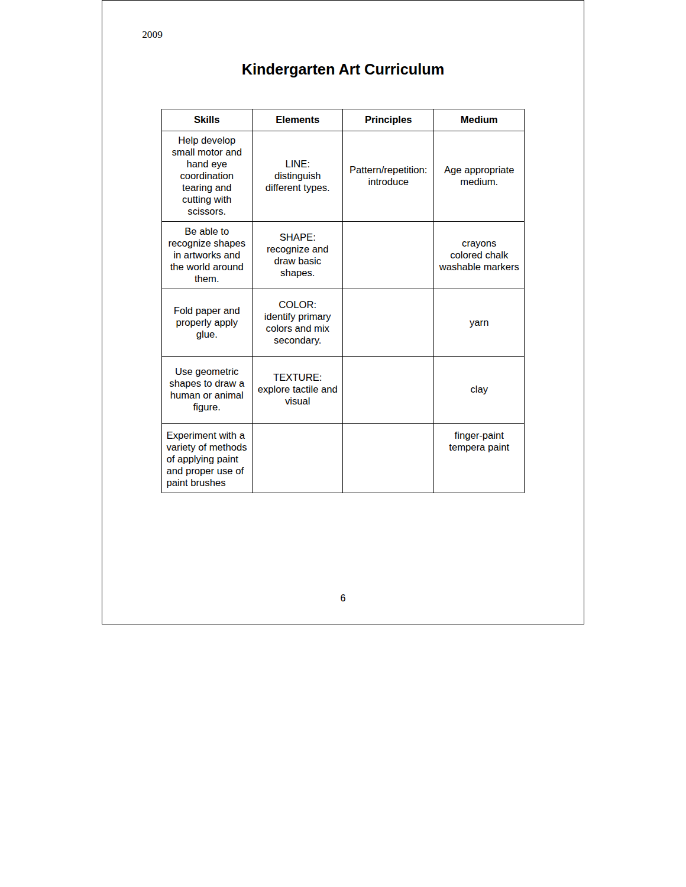2009
Kindergarten Art Curriculum
| Skills | Elements | Principles | Medium |
| --- | --- | --- | --- |
| Help develop small motor and hand eye coordination tearing and cutting with scissors. | LINE: distinguish different types. | Pattern/repetition: introduce | Age appropriate medium. |
| Be able to recognize shapes in artworks and the world around them. | SHAPE: recognize and draw basic shapes. | | crayons colored chalk washable markers |
| Fold paper and properly apply glue. | COLOR: identify primary colors and mix secondary. | | yarn |
| Use geometric shapes to draw a human or animal figure. | TEXTURE: explore tactile and visual | | clay |
| Experiment with a variety of methods of applying paint and proper use of paint brushes | | | finger-paint tempera paint |
6